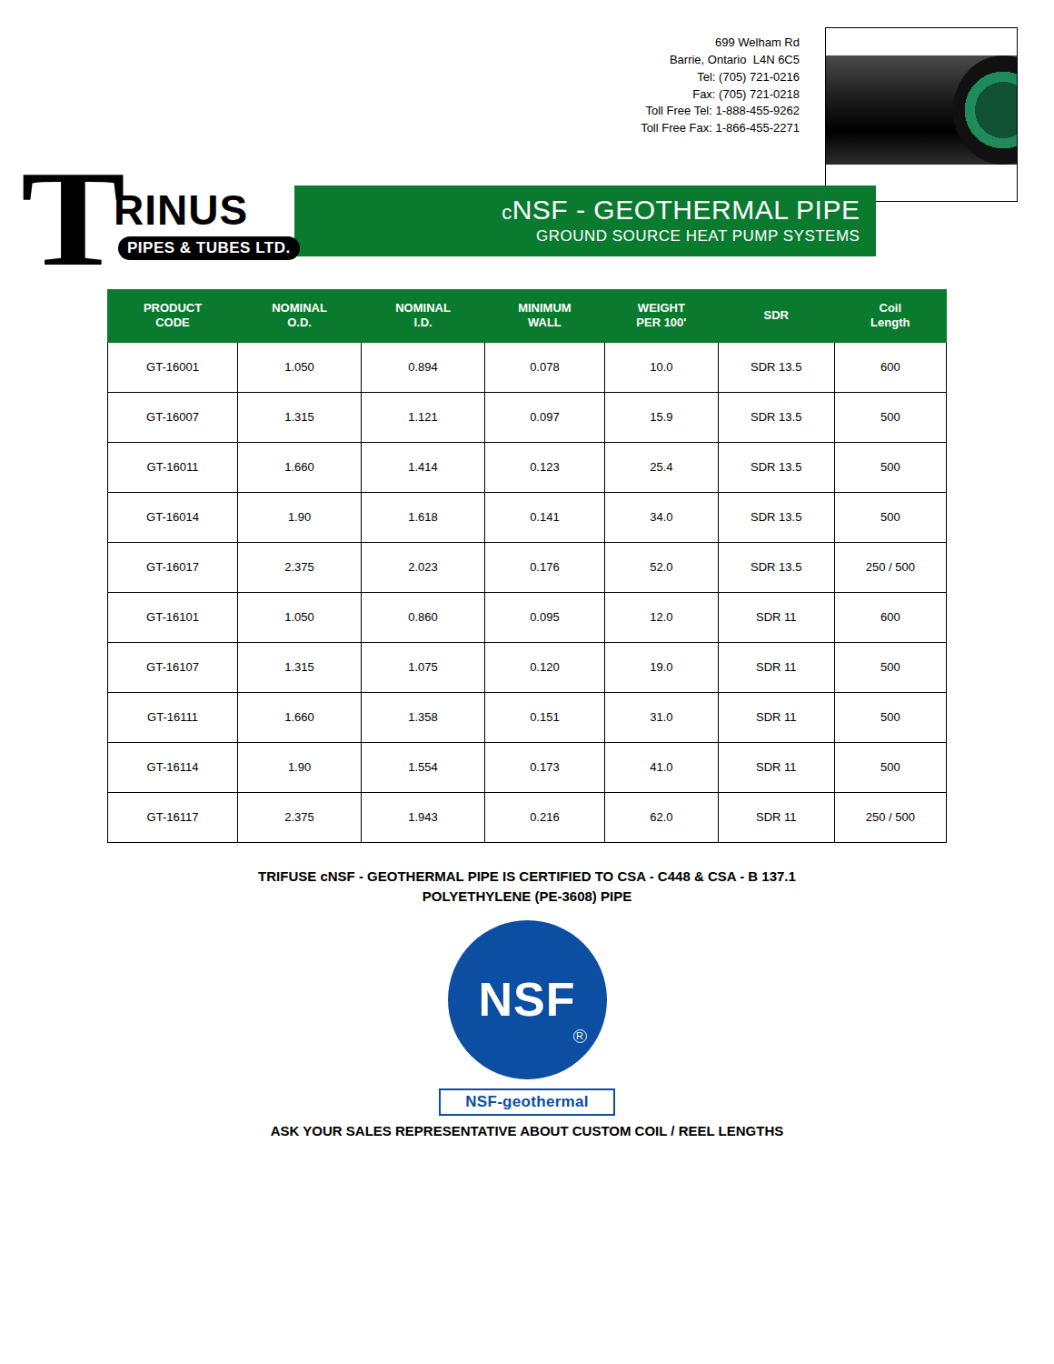699 Welham Rd
Barrie, Ontario L4N 6C5
Tel: (705) 721-0216
Fax: (705) 721-0218
Toll Free Tel: 1-888-455-9262
Toll Free Fax: 1-866-455-2271
T RINUS PIPES & TUBES LTD.
c NSF - GEOTHERMAL PIPE
GROUND SOURCE HEAT PUMP SYSTEMS
| PRODUCT CODE | NOMINAL O.D. | NOMINAL I.D. | MINIMUM WALL | WEIGHT PER 100' | SDR | Coil Length |
| --- | --- | --- | --- | --- | --- | --- |
| GT-16001 | 1.050 | 0.894 | 0.078 | 10.0 | SDR 13.5 | 600 |
| GT-16007 | 1.315 | 1.121 | 0.097 | 15.9 | SDR 13.5 | 500 |
| GT-16011 | 1.660 | 1.414 | 0.123 | 25.4 | SDR 13.5 | 500 |
| GT-16014 | 1.90 | 1.618 | 0.141 | 34.0 | SDR 13.5 | 500 |
| GT-16017 | 2.375 | 2.023 | 0.176 | 52.0 | SDR 13.5 | 250 / 500 |
| GT-16101 | 1.050 | 0.860 | 0.095 | 12.0 | SDR 11 | 600 |
| GT-16107 | 1.315 | 1.075 | 0.120 | 19.0 | SDR 11 | 500 |
| GT-16111 | 1.660 | 1.358 | 0.151 | 31.0 | SDR 11 | 500 |
| GT-16114 | 1.90 | 1.554 | 0.173 | 41.0 | SDR 11 | 500 |
| GT-16117 | 2.375 | 1.943 | 0.216 | 62.0 | SDR 11 | 250 / 500 |
TRIFUSE cNSF - GEOTHERMAL PIPE IS CERTIFIED TO CSA - C448 & CSA - B 137.1
POLYETHYLENE (PE-3608) PIPE
NSF R
NSF-geothermal
ASK YOUR SALES REPRESENTATIVE ABOUT CUSTOM COIL / REEL LENGTHS